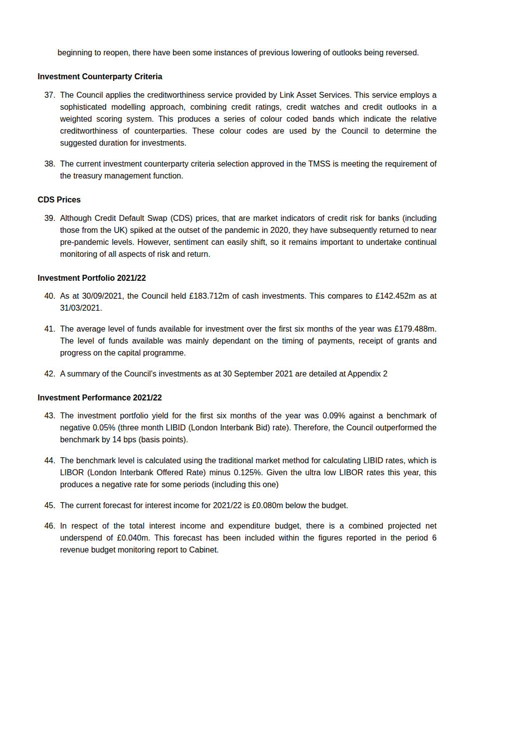beginning to reopen, there have been some instances of previous lowering of outlooks being reversed.
Investment Counterparty Criteria
The Council applies the creditworthiness service provided by Link Asset Services. This service employs a sophisticated modelling approach, combining credit ratings, credit watches and credit outlooks in a weighted scoring system. This produces a series of colour coded bands which indicate the relative creditworthiness of counterparties. These colour codes are used by the Council to determine the suggested duration for investments.
The current investment counterparty criteria selection approved in the TMSS is meeting the requirement of the treasury management function.
CDS Prices
Although Credit Default Swap (CDS) prices, that are market indicators of credit risk for banks (including those from the UK) spiked at the outset of the pandemic in 2020, they have subsequently returned to near pre-pandemic levels. However, sentiment can easily shift, so it remains important to undertake continual monitoring of all aspects of risk and return.
Investment Portfolio 2021/22
As at 30/09/2021, the Council held £183.712m of cash investments. This compares to £142.452m as at 31/03/2021.
The average level of funds available for investment over the first six months of the year was £179.488m. The level of funds available was mainly dependant on the timing of payments, receipt of grants and progress on the capital programme.
A summary of the Council's investments as at 30 September 2021 are detailed at Appendix 2
Investment Performance 2021/22
The investment portfolio yield for the first six months of the year was 0.09% against a benchmark of negative 0.05% (three month LIBID (London Interbank Bid) rate). Therefore, the Council outperformed the benchmark by 14 bps (basis points).
The benchmark level is calculated using the traditional market method for calculating LIBID rates, which is LIBOR (London Interbank Offered Rate) minus 0.125%. Given the ultra low LIBOR rates this year, this produces a negative rate for some periods (including this one)
The current forecast for interest income for 2021/22 is £0.080m below the budget.
In respect of the total interest income and expenditure budget, there is a combined projected net underspend of £0.040m. This forecast has been included within the figures reported in the period 6 revenue budget monitoring report to Cabinet.